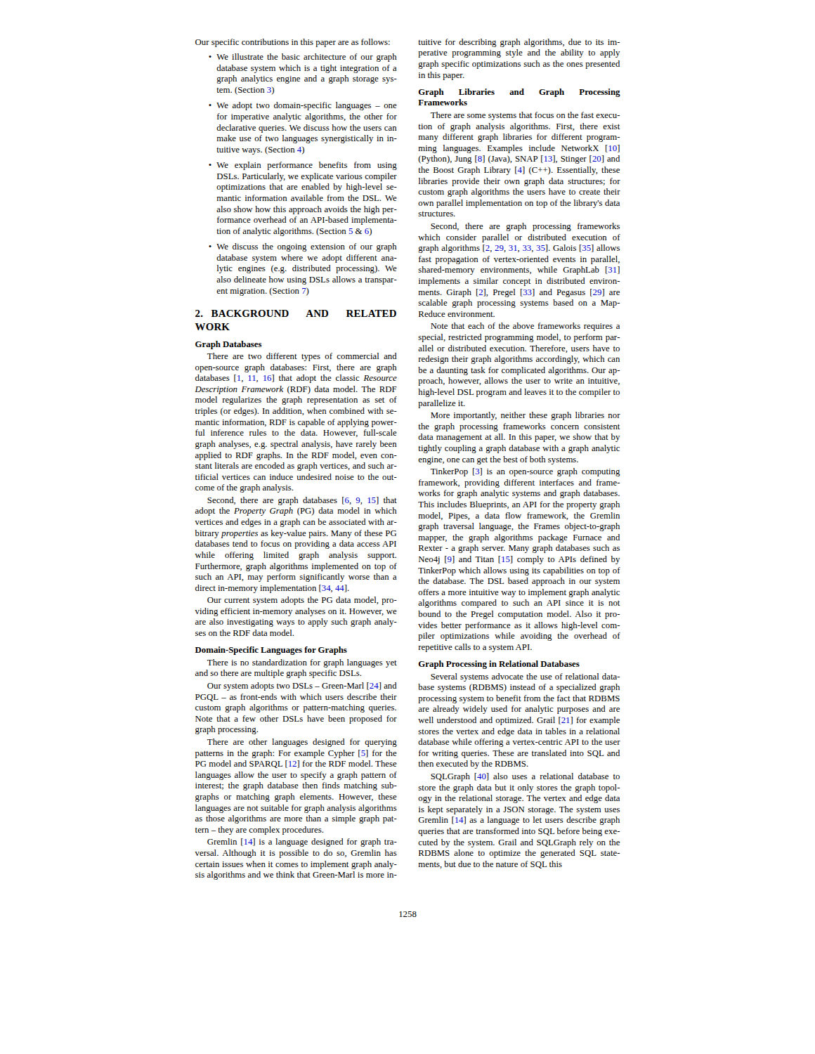Our specific contributions in this paper are as follows:
We illustrate the basic architecture of our graph database system which is a tight integration of a graph analytics engine and a graph storage system. (Section 3)
We adopt two domain-specific languages – one for imperative analytic algorithms, the other for declarative queries. We discuss how the users can make use of two languages synergistically in intuitive ways. (Section 4)
We explain performance benefits from using DSLs. Particularly, we explicate various compiler optimizations that are enabled by high-level semantic information available from the DSL. We also show how this approach avoids the high performance overhead of an API-based implementation of analytic algorithms. (Section 5 & 6)
We discuss the ongoing extension of our graph database system where we adopt different analytic engines (e.g. distributed processing). We also delineate how using DSLs allows a transparent migration. (Section 7)
2. BACKGROUND AND RELATED WORK
Graph Databases
There are two different types of commercial and open-source graph databases: First, there are graph databases [1, 11, 16] that adopt the classic Resource Description Framework (RDF) data model. The RDF model regularizes the graph representation as set of triples (or edges). In addition, when combined with semantic information, RDF is capable of applying powerful inference rules to the data. However, full-scale graph analyses, e.g. spectral analysis, have rarely been applied to RDF graphs. In the RDF model, even constant literals are encoded as graph vertices, and such artificial vertices can induce undesired noise to the outcome of the graph analysis.
Second, there are graph databases [6, 9, 15] that adopt the Property Graph (PG) data model in which vertices and edges in a graph can be associated with arbitrary properties as key-value pairs. Many of these PG databases tend to focus on providing a data access API while offering limited graph analysis support. Furthermore, graph algorithms implemented on top of such an API, may perform significantly worse than a direct in-memory implementation [34, 44].
Our current system adopts the PG data model, providing efficient in-memory analyses on it. However, we are also investigating ways to apply such graph analyses on the RDF data model.
Domain-Specific Languages for Graphs
There is no standardization for graph languages yet and so there are multiple graph specific DSLs.
Our system adopts two DSLs – Green-Marl [24] and PGQL – as front-ends with which users describe their custom graph algorithms or pattern-matching queries. Note that a few other DSLs have been proposed for graph processing.
There are other languages designed for querying patterns in the graph: For example Cypher [5] for the PG model and SPARQL [12] for the RDF model. These languages allow the user to specify a graph pattern of interest; the graph database then finds matching subgraphs or matching graph elements. However, these languages are not suitable for graph analysis algorithms as those algorithms are more than a simple graph pattern – they are complex procedures.
Gremlin [14] is a language designed for graph traversal. Although it is possible to do so, Gremlin has certain issues when it comes to implement graph analysis algorithms and we think that Green-Marl is more intuitive for describing graph algorithms, due to its imperative programming style and the ability to apply graph specific optimizations such as the ones presented in this paper.
Graph Libraries and Graph Processing Frameworks
There are some systems that focus on the fast execution of graph analysis algorithms. First, there exist many different graph libraries for different programming languages. Examples include NetworkX [10] (Python), Jung [8] (Java), SNAP [13], Stinger [20] and the Boost Graph Library [4] (C++). Essentially, these libraries provide their own graph data structures; for custom graph algorithms the users have to create their own parallel implementation on top of the library's data structures.
Second, there are graph processing frameworks which consider parallel or distributed execution of graph algorithms [2, 29, 31, 33, 35]. Galois [35] allows fast propagation of vertex-oriented events in parallel, shared-memory environments, while GraphLab [31] implements a similar concept in distributed environments. Giraph [2], Pregel [33] and Pegasus [29] are scalable graph processing systems based on a Map-Reduce environment.
Note that each of the above frameworks requires a special, restricted programming model, to perform parallel or distributed execution. Therefore, users have to redesign their graph algorithms accordingly, which can be a daunting task for complicated algorithms. Our approach, however, allows the user to write an intuitive, high-level DSL program and leaves it to the compiler to parallelize it.
More importantly, neither these graph libraries nor the graph processing frameworks concern consistent data management at all. In this paper, we show that by tightly coupling a graph database with a graph analytic engine, one can get the best of both systems.
TinkerPop [3] is an open-source graph computing framework, providing different interfaces and frameworks for graph analytic systems and graph databases. This includes Blueprints, an API for the property graph model, Pipes, a data flow framework, the Gremlin graph traversal language, the Frames object-to-graph mapper, the graph algorithms package Furnace and Rexter - a graph server. Many graph databases such as Neo4j [9] and Titan [15] comply to APIs defined by TinkerPop which allows using its capabilities on top of the database. The DSL based approach in our system offers a more intuitive way to implement graph analytic algorithms compared to such an API since it is not bound to the Pregel computation model. Also it provides better performance as it allows high-level compiler optimizations while avoiding the overhead of repetitive calls to a system API.
Graph Processing in Relational Databases
Several systems advocate the use of relational database systems (RDBMS) instead of a specialized graph processing system to benefit from the fact that RDBMS are already widely used for analytic purposes and are well understood and optimized. Grail [21] for example stores the vertex and edge data in tables in a relational database while offering a vertex-centric API to the user for writing queries. These are translated into SQL and then executed by the RDBMS.
SQLGraph [40] also uses a relational database to store the graph data but it only stores the graph topology in the relational storage. The vertex and edge data is kept separately in a JSON storage. The system uses Gremlin [14] as a language to let users describe graph queries that are transformed into SQL before being executed by the system. Grail and SQLGraph rely on the RDBMS alone to optimize the generated SQL statements, but due to the nature of SQL this
1258